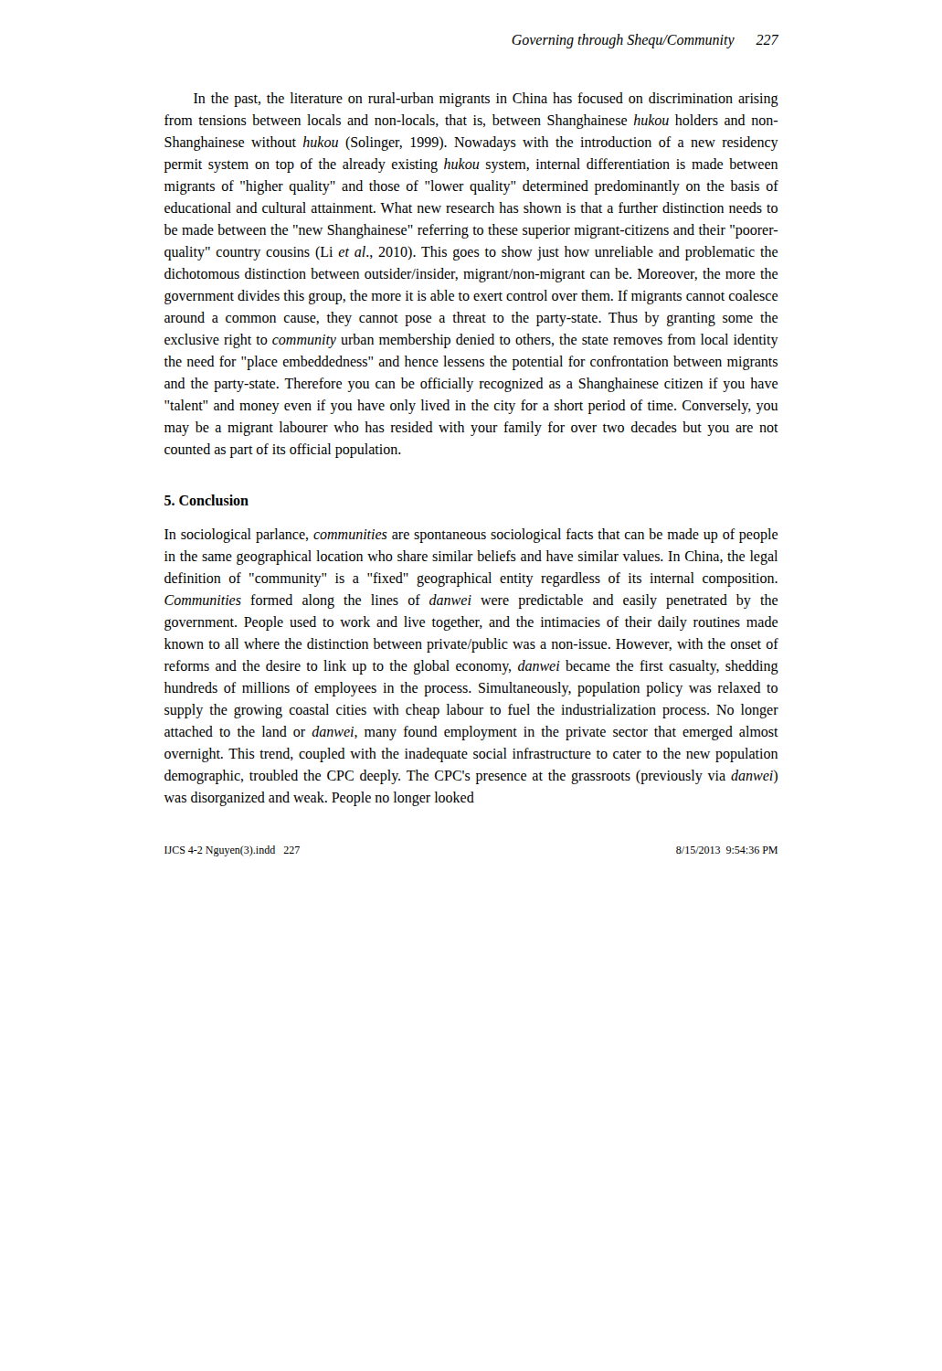Governing through Shequ/Community 227
In the past, the literature on rural-urban migrants in China has focused on discrimination arising from tensions between locals and non-locals, that is, between Shanghainese hukou holders and non-Shanghainese without hukou (Solinger, 1999). Nowadays with the introduction of a new residency permit system on top of the already existing hukou system, internal differentiation is made between migrants of "higher quality" and those of "lower quality" determined predominantly on the basis of educational and cultural attainment. What new research has shown is that a further distinction needs to be made between the "new Shanghainese" referring to these superior migrant-citizens and their "poorer-quality" country cousins (Li et al., 2010). This goes to show just how unreliable and problematic the dichotomous distinction between outsider/insider, migrant/non-migrant can be. Moreover, the more the government divides this group, the more it is able to exert control over them. If migrants cannot coalesce around a common cause, they cannot pose a threat to the party-state. Thus by granting some the exclusive right to community urban membership denied to others, the state removes from local identity the need for "place embeddedness" and hence lessens the potential for confrontation between migrants and the party-state. Therefore you can be officially recognized as a Shanghainese citizen if you have "talent" and money even if you have only lived in the city for a short period of time. Conversely, you may be a migrant labourer who has resided with your family for over two decades but you are not counted as part of its official population.
5. Conclusion
In sociological parlance, communities are spontaneous sociological facts that can be made up of people in the same geographical location who share similar beliefs and have similar values. In China, the legal definition of "community" is a "fixed" geographical entity regardless of its internal composition. Communities formed along the lines of danwei were predictable and easily penetrated by the government. People used to work and live together, and the intimacies of their daily routines made known to all where the distinction between private/public was a non-issue. However, with the onset of reforms and the desire to link up to the global economy, danwei became the first casualty, shedding hundreds of millions of employees in the process. Simultaneously, population policy was relaxed to supply the growing coastal cities with cheap labour to fuel the industrialization process. No longer attached to the land or danwei, many found employment in the private sector that emerged almost overnight. This trend, coupled with the inadequate social infrastructure to cater to the new population demographic, troubled the CPC deeply. The CPC's presence at the grassroots (previously via danwei) was disorganized and weak. People no longer looked
IJCS 4-2 Nguyen(3).indd 227 8/15/2013 9:54:36 PM